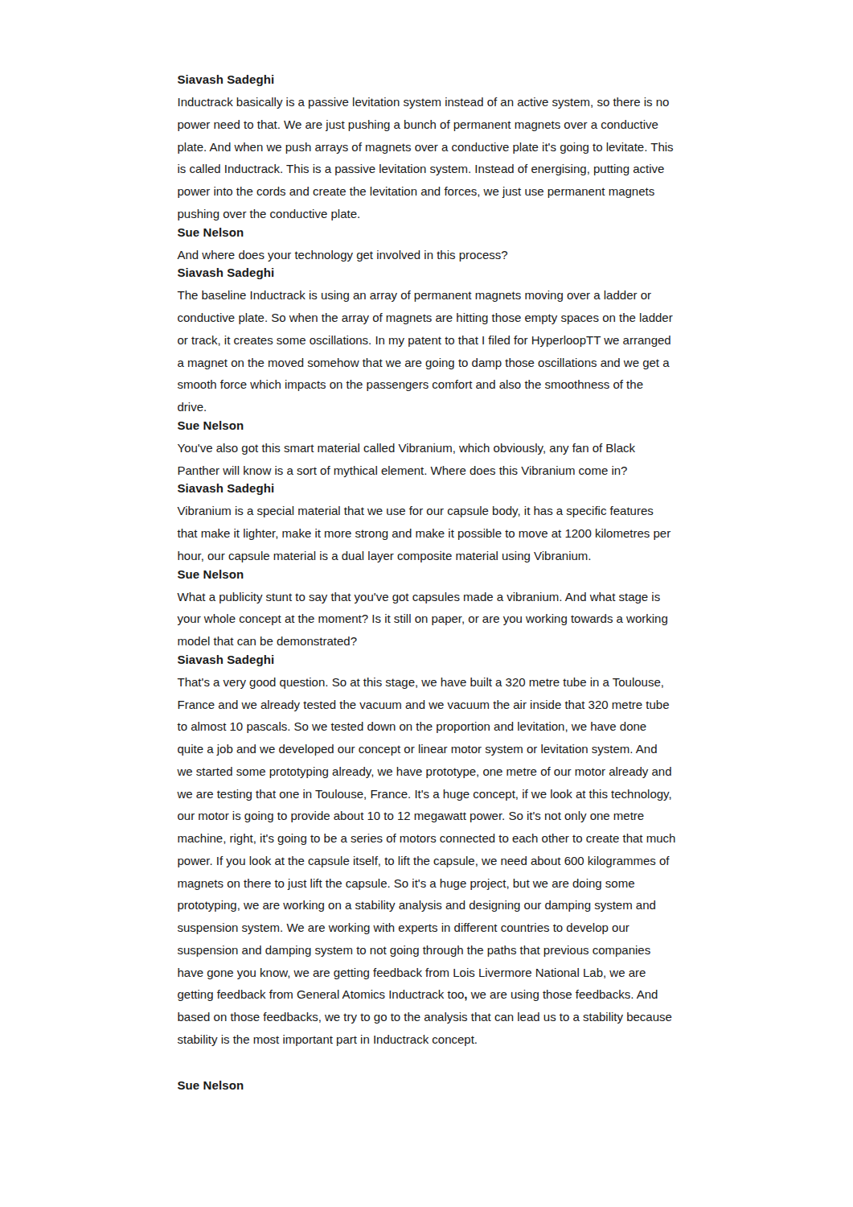Siavash Sadeghi
Inductrack basically is a passive levitation system instead of an active system, so there is no power need to that. We are just pushing a bunch of permanent magnets over a conductive plate. And when we push arrays of magnets over a conductive plate it's going to levitate. This is called Inductrack. This is a passive levitation system. Instead of energising, putting active power into the cords and create the levitation and forces, we just use permanent magnets pushing over the conductive plate.
Sue Nelson
And where does your technology get involved in this process?
Siavash Sadeghi
The baseline Inductrack is using an array of permanent magnets moving over a ladder or conductive plate. So when the array of magnets are hitting those empty spaces on the ladder or track, it creates some oscillations. In my patent to that I filed for HyperloopTT we arranged a magnet on the moved somehow that we are going to damp those oscillations and we get a smooth force which impacts on the passengers comfort and also the smoothness of the drive.
Sue Nelson
You've also got this smart material called Vibranium, which obviously, any fan of Black Panther will know is a sort of mythical element. Where does this Vibranium come in?
Siavash Sadeghi
Vibranium is a special material that we use for our capsule body, it has a specific features that make it lighter, make it more strong and make it possible to move at 1200 kilometres per hour, our capsule material is a dual layer composite material using Vibranium.
Sue Nelson
What a publicity stunt to say that you've got capsules made a vibranium. And what stage is your whole concept at the moment? Is it still on paper, or are you working towards a working model that can be demonstrated?
Siavash Sadeghi
That's a very good question. So at this stage, we have built a 320 metre tube in a Toulouse, France and we already tested the vacuum and we vacuum the air inside that 320 metre tube to almost 10 pascals. So we tested down on the proportion and levitation, we have done quite a job and we developed our concept or linear motor system or levitation system. And we started some prototyping already, we have prototype, one metre of our motor already and we are testing that one in Toulouse, France. It's a huge concept, if we look at this technology, our motor is going to provide about 10 to 12 megawatt power. So it's not only one metre machine, right, it's going to be a series of motors connected to each other to create that much power. If you look at the capsule itself, to lift the capsule, we need about 600 kilogrammes of magnets on there to just lift the capsule. So it's a huge project, but we are doing some prototyping, we are working on a stability analysis and designing our damping system and suspension system. We are working with experts in different countries to develop our suspension and damping system to not going through the paths that previous companies have gone you know, we are getting feedback from Lois Livermore National Lab, we are getting feedback from General Atomics Inductrack too, we are using those feedbacks. And based on those feedbacks, we try to go to the analysis that can lead us to a stability because stability is the most important part in Inductrack concept.
Sue Nelson